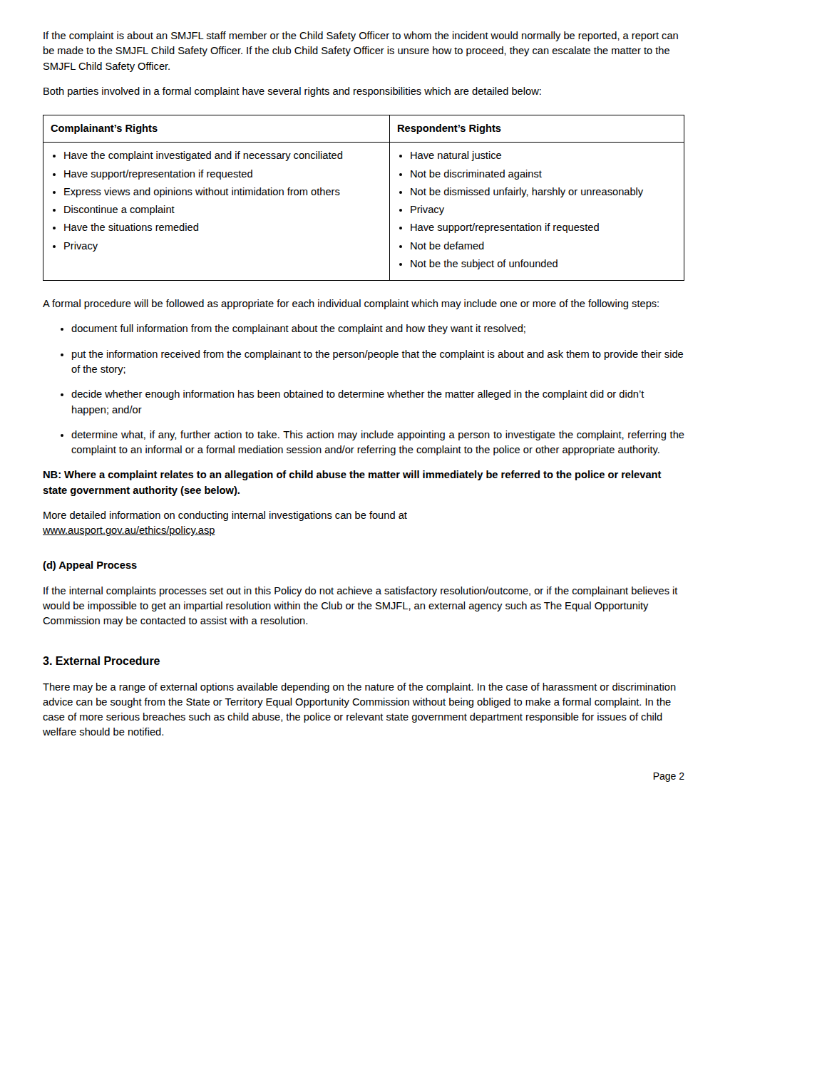If the complaint is about an SMJFL staff member or the Child Safety Officer to whom the incident would normally be reported, a report can be made to the SMJFL Child Safety Officer. If the club Child Safety Officer is unsure how to proceed, they can escalate the matter to the SMJFL Child Safety Officer.
Both parties involved in a formal complaint have several rights and responsibilities which are detailed below:
| Complainant’s Rights | Respondent’s Rights |
| --- | --- |
| Have the complaint investigated and if necessary conciliated Have support/representation if requested Express views and opinions without intimidation from others Discontinue a complaint Have the situations remedied Privacy | Have natural justice Not be discriminated against Not be dismissed unfairly, harshly or unreasonably Privacy Have support/representation if requested Not be defamed Not be the subject of unfounded |
A formal procedure will be followed as appropriate for each individual complaint which may include one or more of the following steps:
document full information from the complainant about the complaint and how they want it resolved;
put the information received from the complainant to the person/people that the complaint is about and ask them to provide their side of the story;
decide whether enough information has been obtained to determine whether the matter alleged in the complaint did or didn’t happen; and/or
determine what, if any, further action to take. This action may include appointing a person to investigate the complaint, referring the complaint to an informal or a formal mediation session and/or referring the complaint to the police or other appropriate authority.
NB: Where a complaint relates to an allegation of child abuse the matter will immediately be referred to the police or relevant state government authority (see below).
More detailed information on conducting internal investigations can be found at
www.ausport.gov.au/ethics/policy.asp
(d) Appeal Process
If the internal complaints processes set out in this Policy do not achieve a satisfactory resolution/outcome, or if the complainant believes it would be impossible to get an impartial resolution within the Club or the SMJFL, an external agency such as The Equal Opportunity Commission may be contacted to assist with a resolution.
3. External Procedure
There may be a range of external options available depending on the nature of the complaint. In the case of harassment or discrimination advice can be sought from the State or Territory Equal Opportunity Commission without being obliged to make a formal complaint. In the case of more serious breaches such as child abuse, the police or relevant state government department responsible for issues of child welfare should be notified.
Page 2